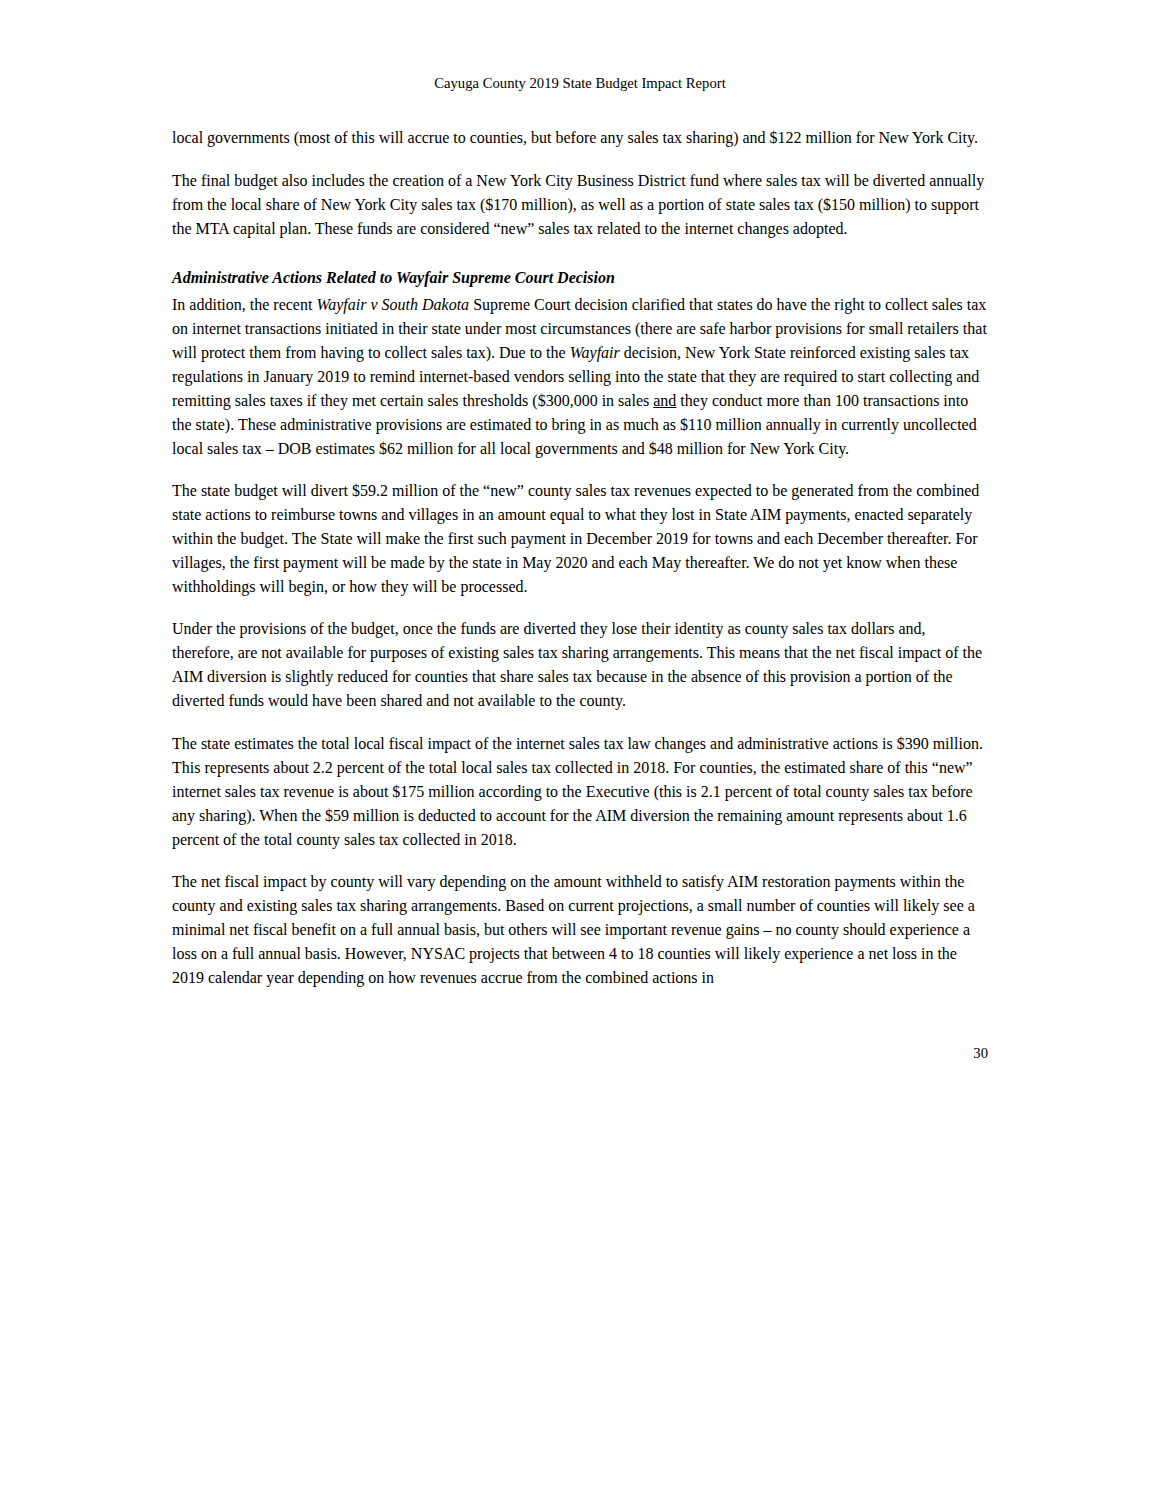Cayuga County 2019 State Budget Impact Report
local governments (most of this will accrue to counties, but before any sales tax sharing) and $122 million for New York City.
The final budget also includes the creation of a New York City Business District fund where sales tax will be diverted annually from the local share of New York City sales tax ($170 million), as well as a portion of state sales tax ($150 million) to support the MTA capital plan. These funds are considered “new” sales tax related to the internet changes adopted.
Administrative Actions Related to Wayfair Supreme Court Decision
In addition, the recent Wayfair v South Dakota Supreme Court decision clarified that states do have the right to collect sales tax on internet transactions initiated in their state under most circumstances (there are safe harbor provisions for small retailers that will protect them from having to collect sales tax). Due to the Wayfair decision, New York State reinforced existing sales tax regulations in January 2019 to remind internet-based vendors selling into the state that they are required to start collecting and remitting sales taxes if they met certain sales thresholds ($300,000 in sales and they conduct more than 100 transactions into the state). These administrative provisions are estimated to bring in as much as $110 million annually in currently uncollected local sales tax – DOB estimates $62 million for all local governments and $48 million for New York City.
The state budget will divert $59.2 million of the “new” county sales tax revenues expected to be generated from the combined state actions to reimburse towns and villages in an amount equal to what they lost in State AIM payments, enacted separately within the budget. The State will make the first such payment in December 2019 for towns and each December thereafter. For villages, the first payment will be made by the state in May 2020 and each May thereafter. We do not yet know when these withholdings will begin, or how they will be processed.
Under the provisions of the budget, once the funds are diverted they lose their identity as county sales tax dollars and, therefore, are not available for purposes of existing sales tax sharing arrangements. This means that the net fiscal impact of the AIM diversion is slightly reduced for counties that share sales tax because in the absence of this provision a portion of the diverted funds would have been shared and not available to the county.
The state estimates the total local fiscal impact of the internet sales tax law changes and administrative actions is $390 million. This represents about 2.2 percent of the total local sales tax collected in 2018. For counties, the estimated share of this “new” internet sales tax revenue is about $175 million according to the Executive (this is 2.1 percent of total county sales tax before any sharing). When the $59 million is deducted to account for the AIM diversion the remaining amount represents about 1.6 percent of the total county sales tax collected in 2018.
The net fiscal impact by county will vary depending on the amount withheld to satisfy AIM restoration payments within the county and existing sales tax sharing arrangements. Based on current projections, a small number of counties will likely see a minimal net fiscal benefit on a full annual basis, but others will see important revenue gains – no county should experience a loss on a full annual basis. However, NYSAC projects that between 4 to 18 counties will likely experience a net loss in the 2019 calendar year depending on how revenues accrue from the combined actions in
30